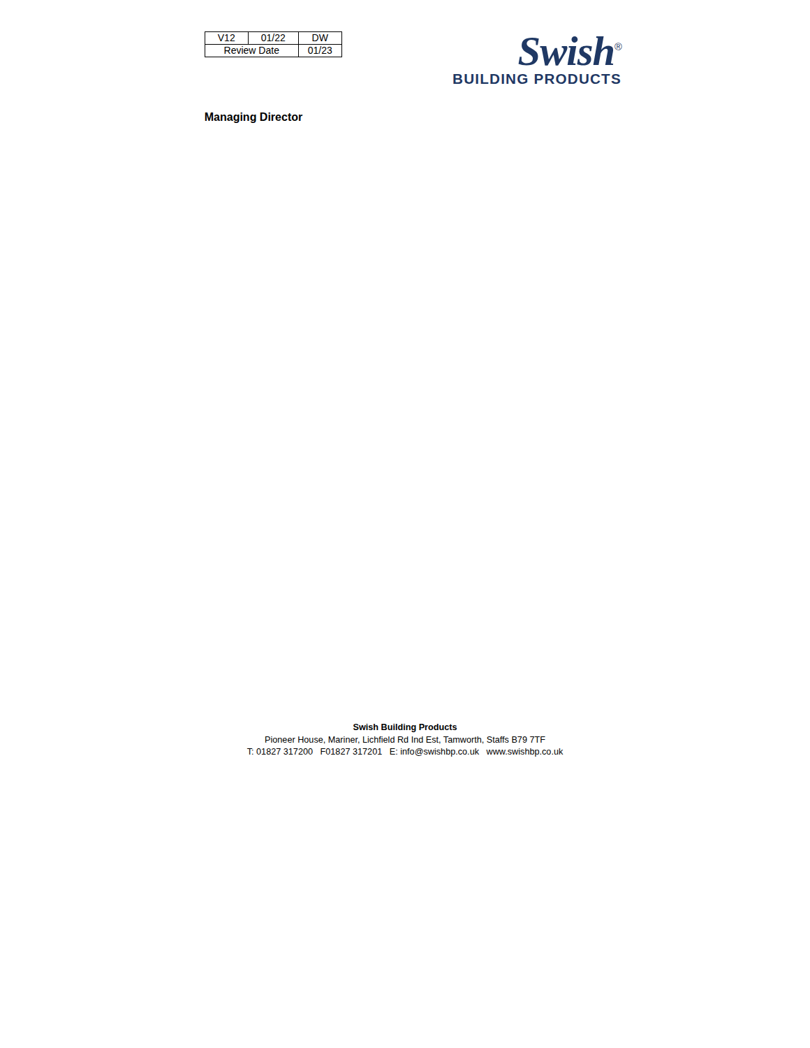| V12 | 01/22 | DW |
| Review Date | 01/23 |
Swish®
BUILDING PRODUCTS
Managing Director
Swish Building Products
Pioneer House, Mariner, Lichfield Rd Ind Est, Tamworth, Staffs B79 7TF
T: 01827 317200 F01827 317201 E: info@swishbp.co.uk www.swishbp.co.uk